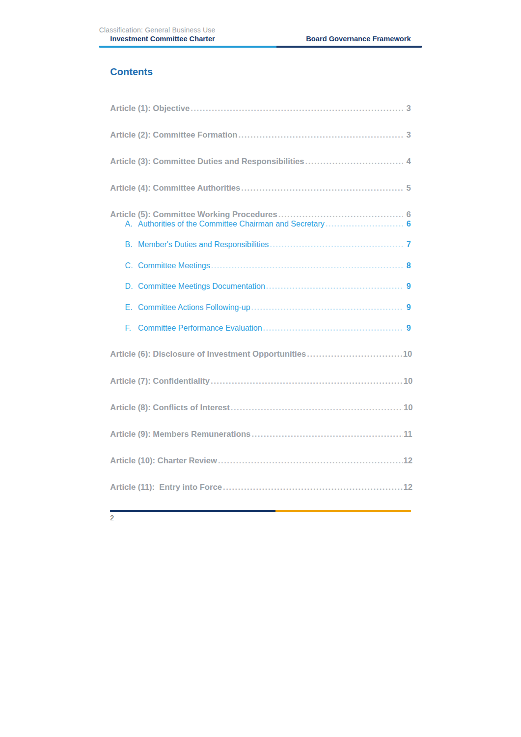Classification: General Business Use
Investment Committee Charter
Board Governance Framework
Contents
Article (1): Objective .......................................................................................... 3
Article (2): Committee Formation ....................................................................... 3
Article (3): Committee Duties and Responsibilities ....................................... 4
Article (4): Committee Authorities ....................................................................... 5
Article (5): Committee Working Procedures .................................................... 6
A. Authorities of the Committee Chairman and Secretary ................................ 6
B. Member's Duties and Responsibilities ........................................................... 7
C. Committee Meetings ...................................................................................... 8
D. Committee Meetings Documentation ............................................................ 9
E. Committee Actions Following-up .................................................................. 9
F. Committee Performance Evaluation ............................................................ 9
Article (6): Disclosure of Investment Opportunities ..................................... 10
Article (7): Confidentiality ................................................................................ 10
Article (8): Conflicts of Interest ........................................................................ 10
Article (9): Members Remunerations ............................................................ 11
Article (10): Charter Review ........................................................................... 12
Article (11): Entry into Force ......................................................................... 12
2